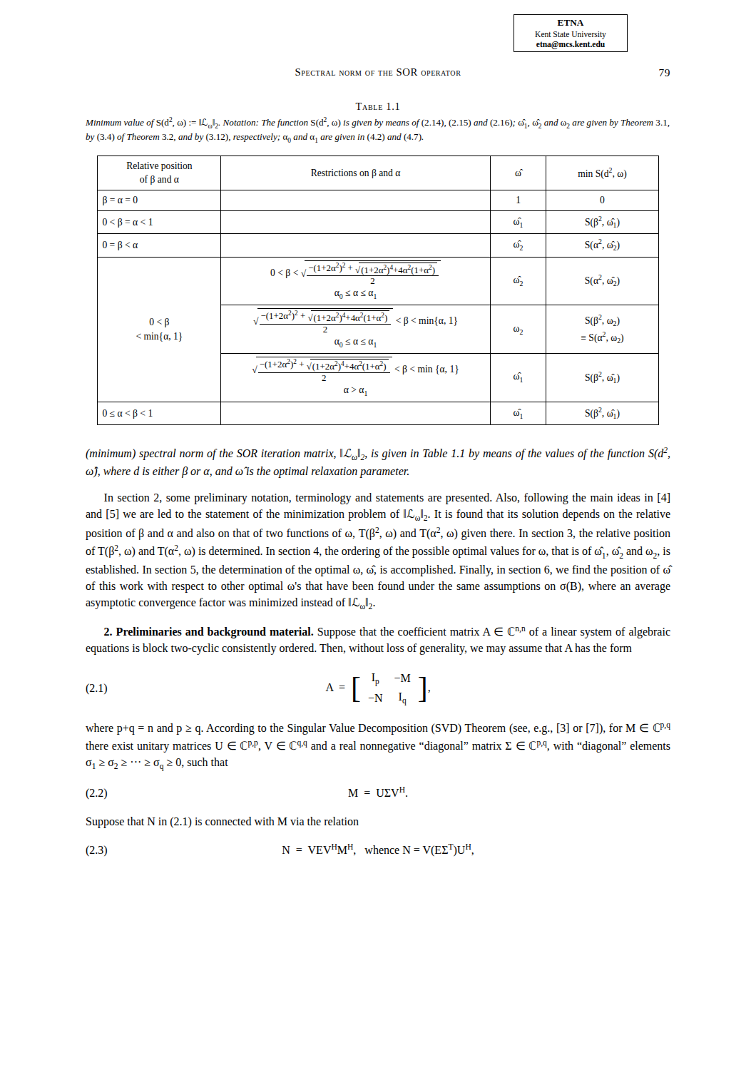ETNA
Kent State University
etna@mcs.kent.edu
Spectral norm of the SOR operator 79
Table 1.1
Minimum value of S(d2, ω) := ‖ℒω‖2. Notation: The function S(d2, ω) is given by means of (2.14), (2.15) and (2.16); ω̂1, ω̂2 and ω2 are given by Theorem 3.1, by (3.4) of Theorem 3.2, and by (3.12), respectively; α0 and α1 are given in (4.2) and (4.7).
| Relative position of β and α | Restrictions on β and α | ω̂ | min S(d 2 , ω) |
| β = α = 0 | | 1 | 0 |
| 0 < β = α < 1 | | ω̂ 1 | S(β 2 , ω̂ 1 ) |
| 0 = β < α | | ω̂ 2 | S(α 2 , ω̂ 2 ) |
| | 0 < β < √ −(1+2α 2 ) 2 + √ (1+2α 2 ) 4 +4α 2 (1+α 2 ) 2 α 0 ≤ α ≤ α 1 | ω̂ 2 | S(α 2 , ω̂ 2 ) |
| 0 < β < min{α, 1} | √ −(1+2α 2 ) 2 + √ (1+2α 2 ) 4 +4α 2 (1+α 2 ) 2 < β < min{α, 1} α 0 ≤ α ≤ α 1 | ω 2 | S(β 2 , ω 2 ) ≡ S(α 2 , ω 2 ) |
| | √ −(1+2α 2 ) 2 + √ (1+2α 2 ) 4 +4α 2 (1+α 2 ) 2 < β < min {α, 1} α > α 1 | ω̂ 1 | S(β 2 , ω̂ 1 ) |
| 0 ≤ α < β < 1 | | ω̂ 1 | S(β 2 , ω̂ 1 ) |
(minimum) spectral norm of the SOR iteration matrix, ‖ℒω‖2, is given in Table 1.1 by means of the values of the function S(d2, ω̂), where d is either β or α, and ω̂ is the optimal relaxation parameter.
In section 2, some preliminary notation, terminology and statements are presented. Also, following the main ideas in [4] and [5] we are led to the statement of the minimization problem of ‖ℒω‖2. It is found that its solution depends on the relative position of β and α and also on that of two functions of ω, T(β2, ω) and T(α2, ω) given there. In section 3, the relative position of T(β2, ω) and T(α2, ω) is determined. In section 4, the ordering of the possible optimal values for ω, that is of ω̂1, ω̂2 and ω2, is established. In section 5, the determination of the optimal ω, ω̂, is accomplished. Finally, in section 6, we find the position of ω̂ of this work with respect to other optimal ω's that have been found under the same assumptions on σ(B), where an average asymptotic convergence factor was minimized instead of ‖ℒω‖2.
2. Preliminaries and background material. Suppose that the coefficient matrix A ∈ ℂn,n of a linear system of algebraic equations is block two-cyclic consistently ordered. Then, without loss of generality, we may assume that A has the form
(2.1) A = [
| I p | −M |
| −N | I q |
] ,
where p+q = n and p ≥ q. According to the Singular Value Decomposition (SVD) Theorem (see, e.g., [3] or [7]), for M ∈ ℂp,q there exist unitary matrices U ∈ ℂp,p, V ∈ ℂq,q and a real nonnegative “diagonal” matrix Σ ∈ ℂp,q, with “diagonal” elements σ1 ≥ σ2 ≥ ··· ≥ σq ≥ 0, such that
(2.2) M = UΣVH.
Suppose that N in (2.1) is connected with M via the relation
(2.3) N = VEVHMH, whence N = V(EΣT)UH,